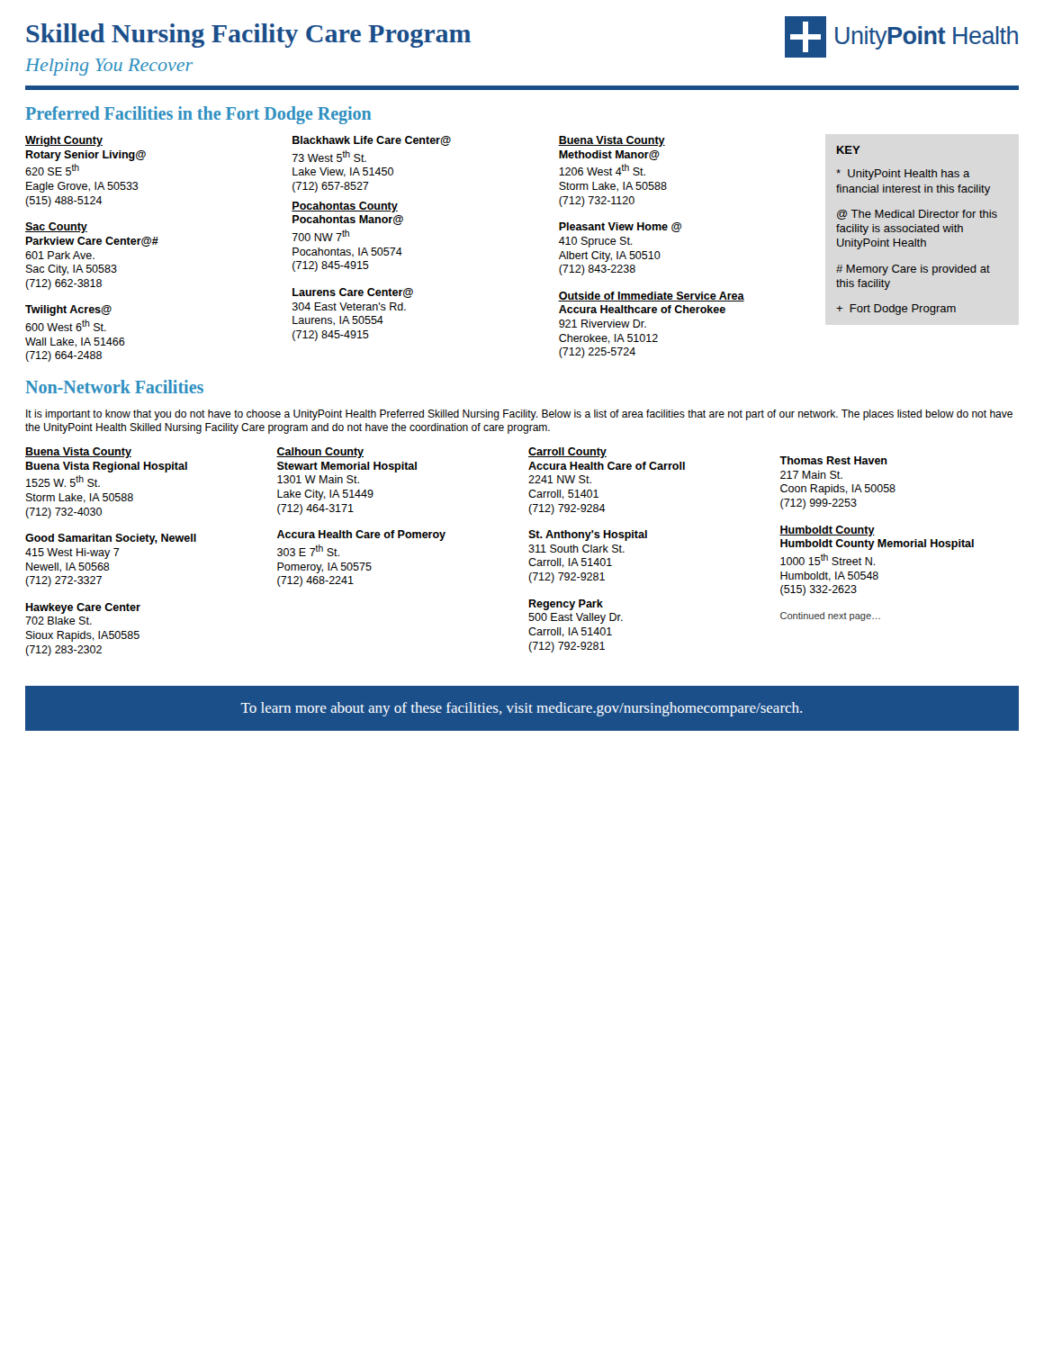Skilled Nursing Facility Care Program
Helping You Recover
UnityPoint Health
Preferred Facilities in the Fort Dodge Region
Wright County
Rotary Senior Living@
620 SE 5th
Eagle Grove, IA 50533
(515) 488-5124
Sac County
Parkview Care Center@#
601 Park Ave.
Sac City, IA 50583
(712) 662-3818
Twilight Acres@
600 West 6th St.
Wall Lake, IA 51466
(712) 664-2488
Blackhawk Life Care Center@
73 West 5th St.
Lake View, IA 51450
(712) 657-8527
Pocahontas County
Pocahontas Manor@
700 NW 7th
Pocahontas, IA 50574
(712) 845-4915
Laurens Care Center@
304 East Veteran's Rd.
Laurens, IA 50554
(712) 845-4915
Buena Vista County
Methodist Manor@
1206 West 4th St.
Storm Lake, IA 50588
(712) 732-1120
Pleasant View Home @
410 Spruce St.
Albert City, IA 50510
(712) 843-2238
Outside of Immediate Service Area
Accura Healthcare of Cherokee
921 Riverview Dr.
Cherokee, IA 51012
(712) 225-5724
KEY
* UnityPoint Health has a financial interest in this facility
@ The Medical Director for this facility is associated with UnityPoint Health
# Memory Care is provided at this facility
+ Fort Dodge Program
Non-Network Facilities
It is important to know that you do not have to choose a UnityPoint Health Preferred Skilled Nursing Facility. Below is a list of area facilities that are not part of our network. The places listed below do not have the UnityPoint Health Skilled Nursing Facility Care program and do not have the coordination of care program.
Buena Vista County
Buena Vista Regional Hospital
1525 W. 5th St.
Storm Lake, IA 50588
(712) 732-4030
Good Samaritan Society, Newell
415 West Hi-way 7
Newell, IA 50568
(712) 272-3327
Hawkeye Care Center
702 Blake St.
Sioux Rapids, IA50585
(712) 283-2302
Calhoun County
Stewart Memorial Hospital
1301 W Main St.
Lake City, IA 51449
(712) 464-3171
Accura Health Care of Pomeroy
303 E 7th St.
Pomeroy, IA 50575
(712) 468-2241
Carroll County
Accura Health Care of Carroll
2241 NW St.
Carroll, 51401
(712) 792-9284
St. Anthony's Hospital
311 South Clark St.
Carroll, IA 51401
(712) 792-9281
Regency Park
500 East Valley Dr.
Carroll, IA 51401
(712) 792-9281
Thomas Rest Haven
217 Main St.
Coon Rapids, IA 50058
(712) 999-2253
Humboldt County
Humboldt County Memorial Hospital
1000 15th Street N.
Humboldt, IA 50548
(515) 332-2623
Continued next page…
To learn more about any of these facilities, visit medicare.gov/nursinghomecompare/search.